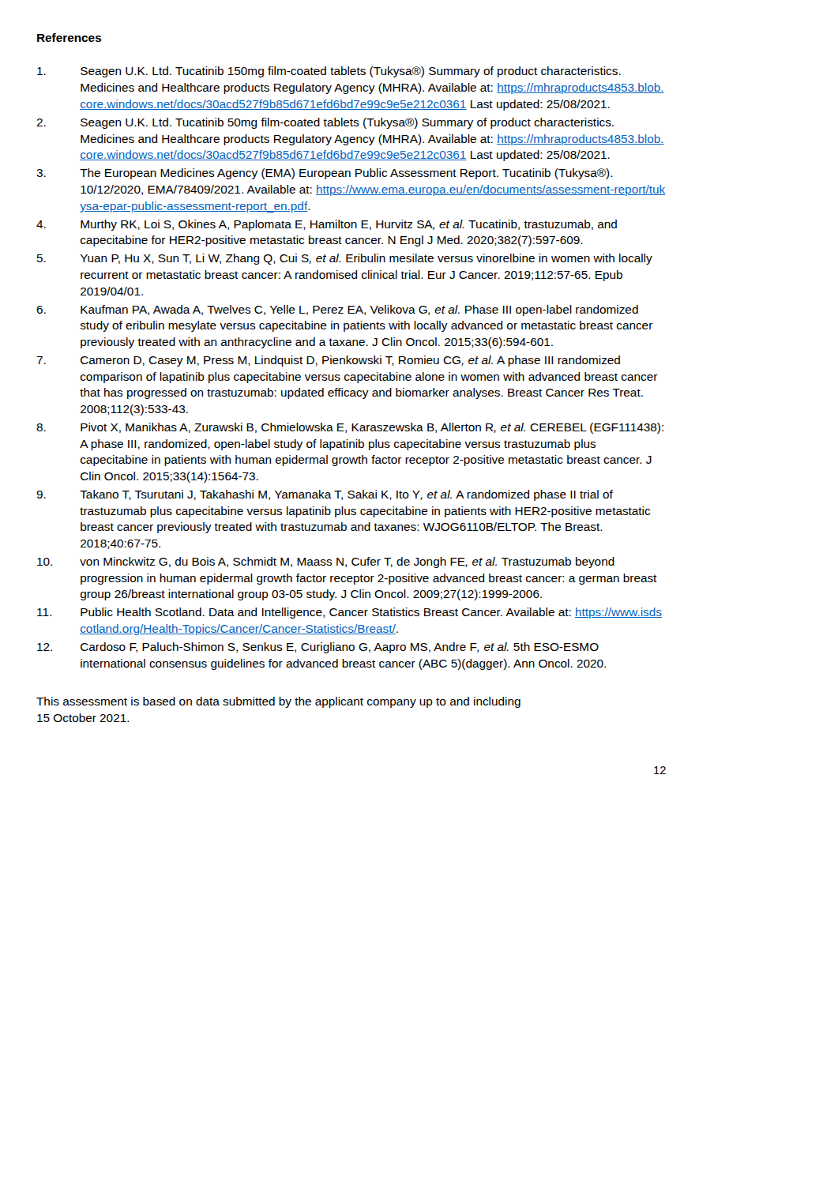References
1. Seagen U.K. Ltd. Tucatinib 150mg film-coated tablets (Tukysa®) Summary of product characteristics. Medicines and Healthcare products Regulatory Agency (MHRA). Available at: https://mhraproducts4853.blob.core.windows.net/docs/30acd527f9b85d671efd6bd7e99c9e5e212c0361 Last updated: 25/08/2021.
2. Seagen U.K. Ltd. Tucatinib 50mg film-coated tablets (Tukysa®) Summary of product characteristics. Medicines and Healthcare products Regulatory Agency (MHRA). Available at: https://mhraproducts4853.blob.core.windows.net/docs/30acd527f9b85d671efd6bd7e99c9e5e212c0361 Last updated: 25/08/2021.
3. The European Medicines Agency (EMA) European Public Assessment Report. Tucatinib (Tukysa®). 10/12/2020, EMA/78409/2021. Available at: https://www.ema.europa.eu/en/documents/assessment-report/tukysa-epar-public-assessment-report_en.pdf.
4. Murthy RK, Loi S, Okines A, Paplomata E, Hamilton E, Hurvitz SA, et al. Tucatinib, trastuzumab, and capecitabine for HER2-positive metastatic breast cancer. N Engl J Med. 2020;382(7):597-609.
5. Yuan P, Hu X, Sun T, Li W, Zhang Q, Cui S, et al. Eribulin mesilate versus vinorelbine in women with locally recurrent or metastatic breast cancer: A randomised clinical trial. Eur J Cancer. 2019;112:57-65. Epub 2019/04/01.
6. Kaufman PA, Awada A, Twelves C, Yelle L, Perez EA, Velikova G, et al. Phase III open-label randomized study of eribulin mesylate versus capecitabine in patients with locally advanced or metastatic breast cancer previously treated with an anthracycline and a taxane. J Clin Oncol. 2015;33(6):594-601.
7. Cameron D, Casey M, Press M, Lindquist D, Pienkowski T, Romieu CG, et al. A phase III randomized comparison of lapatinib plus capecitabine versus capecitabine alone in women with advanced breast cancer that has progressed on trastuzumab: updated efficacy and biomarker analyses. Breast Cancer Res Treat. 2008;112(3):533-43.
8. Pivot X, Manikhas A, Zurawski B, Chmielowska E, Karaszewska B, Allerton R, et al. CEREBEL (EGF111438): A phase III, randomized, open-label study of lapatinib plus capecitabine versus trastuzumab plus capecitabine in patients with human epidermal growth factor receptor 2-positive metastatic breast cancer. J Clin Oncol. 2015;33(14):1564-73.
9. Takano T, Tsurutani J, Takahashi M, Yamanaka T, Sakai K, Ito Y, et al. A randomized phase II trial of trastuzumab plus capecitabine versus lapatinib plus capecitabine in patients with HER2-positive metastatic breast cancer previously treated with trastuzumab and taxanes: WJOG6110B/ELTOP. The Breast. 2018;40:67-75.
10. von Minckwitz G, du Bois A, Schmidt M, Maass N, Cufer T, de Jongh FE, et al. Trastuzumab beyond progression in human epidermal growth factor receptor 2-positive advanced breast cancer: a german breast group 26/breast international group 03-05 study. J Clin Oncol. 2009;27(12):1999-2006.
11. Public Health Scotland. Data and Intelligence, Cancer Statistics Breast Cancer. Available at: https://www.isdscotland.org/Health-Topics/Cancer/Cancer-Statistics/Breast/.
12. Cardoso F, Paluch-Shimon S, Senkus E, Curigliano G, Aapro MS, Andre F, et al. 5th ESO-ESMO international consensus guidelines for advanced breast cancer (ABC 5)(dagger). Ann Oncol. 2020.
This assessment is based on data submitted by the applicant company up to and including
15 October 2021.
12